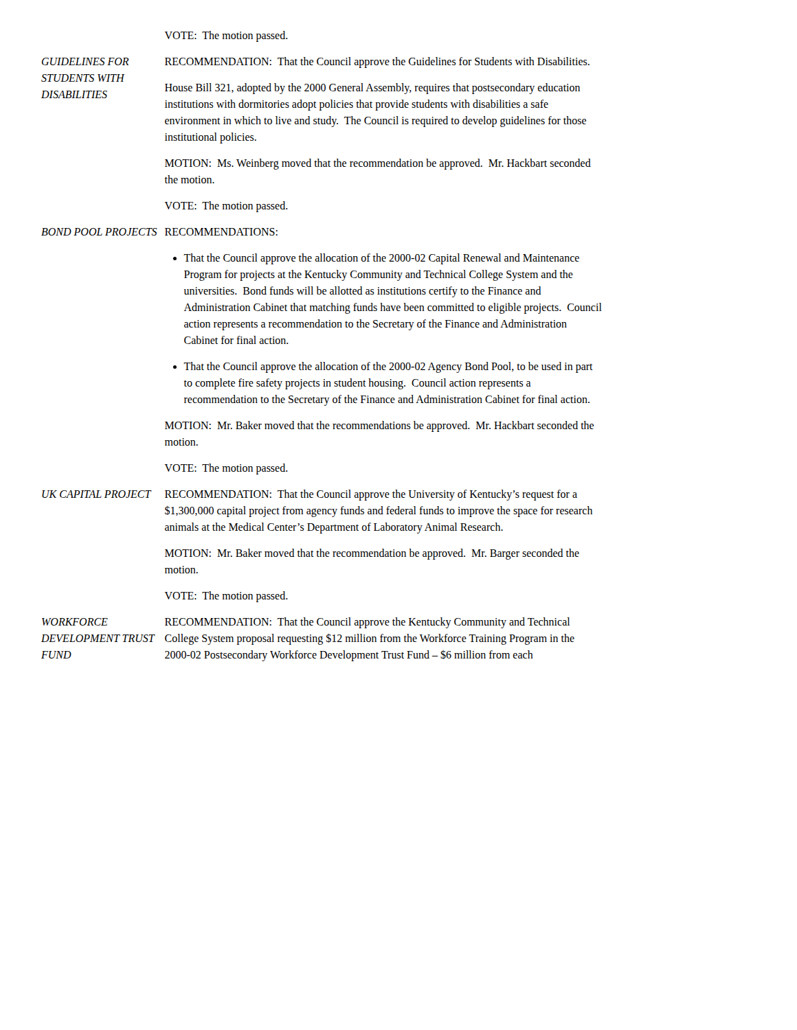| | VOTE: The motion passed. |
| Guidelines for Students with Disabilities | RECOMMENDATION: That the Council approve the Guidelines for Students with Disabilities. House Bill 321, adopted by the 2000 General Assembly, requires that postsecondary education institutions with dormitories adopt policies that provide students with disabilities a safe environment in which to live and study. The Council is required to develop guidelines for those institutional policies. MOTION: Ms. Weinberg moved that the recommendation be approved. Mr. Hackbart seconded the motion. VOTE: The motion passed. |
| Bond Pool Projects | RECOMMENDATIONS: That the Council approve the allocation of the 2000-02 Capital Renewal and Maintenance Program for projects at the Kentucky Community and Technical College System and the universities. Bond funds will be allotted as institutions certify to the Finance and Administration Cabinet that matching funds have been committed to eligible projects. Council action represents a recommendation to the Secretary of the Finance and Administration Cabinet for final action. That the Council approve the allocation of the 2000-02 Agency Bond Pool, to be used in part to complete fire safety projects in student housing. Council action represents a recommendation to the Secretary of the Finance and Administration Cabinet for final action. MOTION: Mr. Baker moved that the recommendations be approved. Mr. Hackbart seconded the motion. VOTE: The motion passed. |
| UK Capital Project | RECOMMENDATION: That the Council approve the University of Kentucky’s request for a $1,300,000 capital project from agency funds and federal funds to improve the space for research animals at the Medical Center’s Department of Laboratory Animal Research. MOTION: Mr. Baker moved that the recommendation be approved. Mr. Barger seconded the motion. VOTE: The motion passed. |
| Workforce Development Trust Fund | RECOMMENDATION: That the Council approve the Kentucky Community and Technical College System proposal requesting $12 million from the Workforce Training Program in the 2000-02 Postsecondary Workforce Development Trust Fund – $6 million from each |